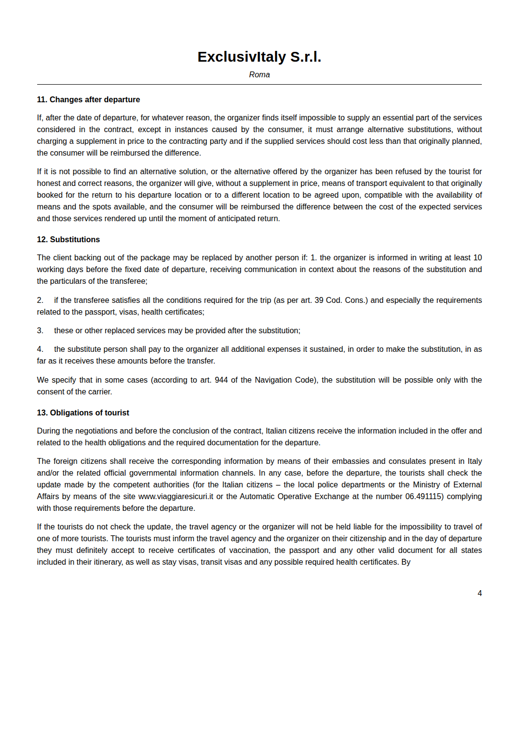ExclusivItaly S.r.l.
Roma
11. Changes after departure
If, after the date of departure, for whatever reason, the organizer finds itself impossible to supply an essential part of the services considered in the contract, except in instances caused by the consumer, it must arrange alternative substitutions, without charging a supplement in price to the contracting party and if the supplied services should cost less than that originally planned, the consumer will be reimbursed the difference.
If it is not possible to find an alternative solution, or the alternative offered by the organizer has been refused by the tourist for honest and correct reasons, the organizer will give, without a supplement in price, means of transport equivalent to that originally booked for the return to his departure location or to a different location to be agreed upon, compatible with the availability of means and the spots available, and the consumer will be reimbursed the difference between the cost of the expected services and those services rendered up until the moment of anticipated return.
12. Substitutions
The client backing out of the package may be replaced by another person if: 1. the organizer is informed in writing at least 10 working days before the fixed date of departure, receiving communication in context about the reasons of the substitution and the particulars of the transferee;
2. if the transferee satisfies all the conditions required for the trip (as per art. 39 Cod. Cons.) and especially the requirements related to the passport, visas, health certificates;
3. these or other replaced services may be provided after the substitution;
4. the substitute person shall pay to the organizer all additional expenses it sustained, in order to make the substitution, in as far as it receives these amounts before the transfer.
We specify that in some cases (according to art. 944 of the Navigation Code), the substitution will be possible only with the consent of the carrier.
13. Obligations of tourist
During the negotiations and before the conclusion of the contract, Italian citizens receive the information included in the offer and related to the health obligations and the required documentation for the departure.
The foreign citizens shall receive the corresponding information by means of their embassies and consulates present in Italy and/or the related official governmental information channels. In any case, before the departure, the tourists shall check the update made by the competent authorities (for the Italian citizens – the local police departments or the Ministry of External Affairs by means of the site www.viaggiaresicuri.it or the Automatic Operative Exchange at the number 06.491115) complying with those requirements before the departure.
If the tourists do not check the update, the travel agency or the organizer will not be held liable for the impossibility to travel of one of more tourists. The tourists must inform the travel agency and the organizer on their citizenship and in the day of departure they must definitely accept to receive certificates of vaccination, the passport and any other valid document for all states included in their itinerary, as well as stay visas, transit visas and any possible required health certificates. By
4